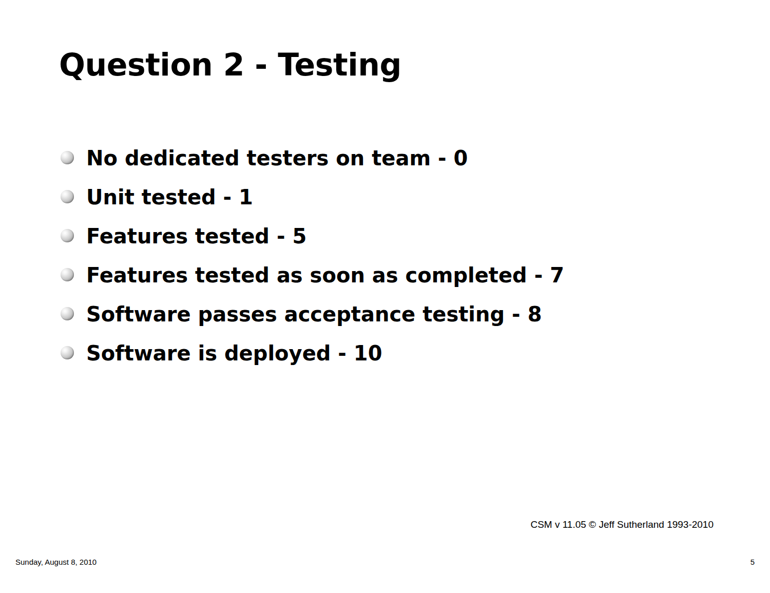Question 2 - Testing
No dedicated testers on team - 0
Unit tested - 1
Features tested - 5
Features tested as soon as completed - 7
Software passes acceptance testing - 8
Software is deployed - 10
CSM v 11.05 © Jeff Sutherland 1993-2010
Sunday, August 8, 2010
5